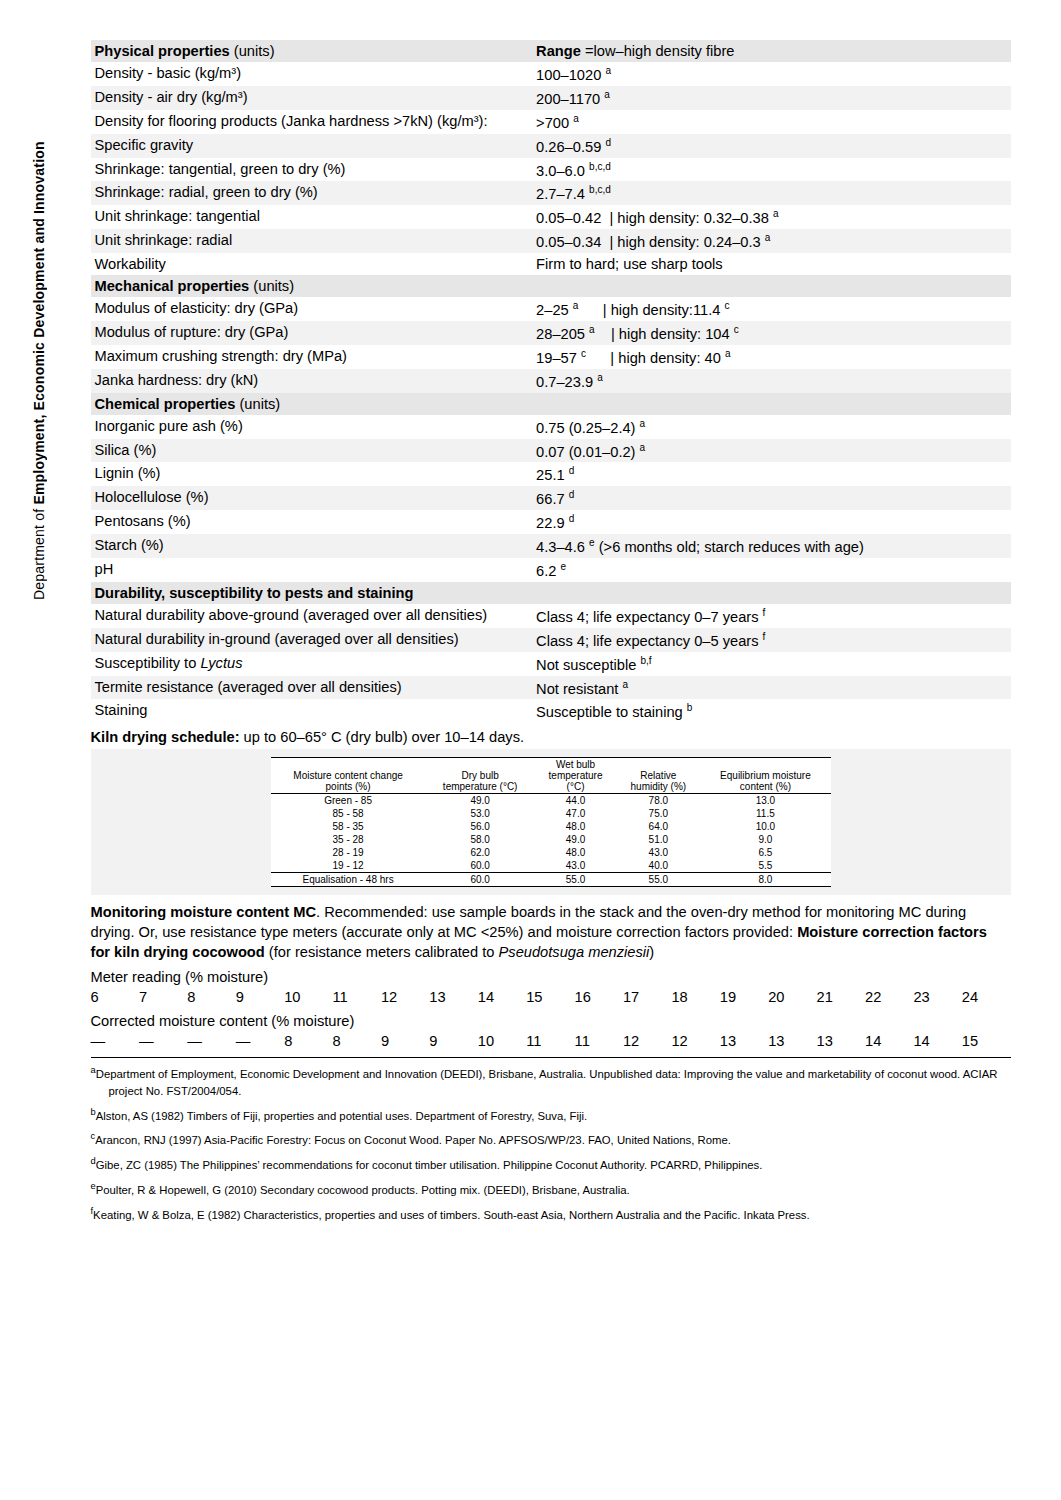Department of Employment, Economic Development and Innovation
| Physical properties (units) | Range =low–high density fibre |
| Density - basic (kg/m³) | 100–1020 a |
| Density - air dry (kg/m³) | 200–1170 a |
| Density for flooring products (Janka hardness >7kN) (kg/m³): | >700 a |
| Specific gravity | 0.26–0.59 d |
| Shrinkage: tangential, green to dry (%) | 3.0–6.0 b,c,d |
| Shrinkage: radial, green to dry (%) | 2.7–7.4 b,c,d |
| Unit shrinkage: tangential | 0.05–0.42 / high density: 0.32–0.38 a |
| Unit shrinkage: radial | 0.05–0.34 / high density: 0.24–0.3 a |
| Workability | Firm to hard; use sharp tools |
| Mechanical properties (units) | |
| Modulus of elasticity: dry (GPa) | 2–25 a / high density:11.4 c |
| Modulus of rupture: dry (GPa) | 28–205 a / high density: 104 c |
| Maximum crushing strength: dry (MPa) | 19–57 c / high density: 40 a |
| Janka hardness: dry (kN) | 0.7–23.9 a |
| Chemical properties (units) | |
| Inorganic pure ash (%) | 0.75 (0.25–2.4) a |
| Silica (%) | 0.07 (0.01–0.2) a |
| Lignin (%) | 25.1 d |
| Holocellulose (%) | 66.7 d |
| Pentosans (%) | 22.9 d |
| Starch (%) | 4.3–4.6 e (>6 months old; starch reduces with age) |
| pH | 6.2 e |
| Durability, susceptibility to pests and staining | |
| Natural durability above-ground (averaged over all densities) | Class 4; life expectancy 0–7 years f |
| Natural durability in-ground (averaged over all densities) | Class 4; life expectancy 0–5 years f |
| Susceptibility to Lyctus | Not susceptible b,f |
| Termite resistance (averaged over all densities) | Not resistant a |
| Staining | Susceptible to staining b |
Kiln drying schedule: up to 60–65° C (dry bulb) over 10–14 days.
| Moisture content change points (%) | Dry bulb temperature (°C) | Wet bulb temperature (°C) | Relative humidity (%) | Equilibrium moisture content (%) |
| --- | --- | --- | --- | --- |
| Green - 85 | 49.0 | 44.0 | 78.0 | 13.0 |
| 85 - 58 | 53.0 | 47.0 | 75.0 | 11.5 |
| 58 - 35 | 56.0 | 48.0 | 64.0 | 10.0 |
| 35 - 28 | 58.0 | 49.0 | 51.0 | 9.0 |
| 28 - 19 | 62.0 | 48.0 | 43.0 | 6.5 |
| 19 - 12 | 60.0 | 43.0 | 40.0 | 5.5 |
| Equalisation - 48 hrs | 60.0 | 55.0 | 55.0 | 8.0 |
Monitoring moisture content MC. Recommended: use sample boards in the stack and the oven-dry method for monitoring MC during drying. Or, use resistance type meters (accurate only at MC <25%) and moisture correction factors provided: Moisture correction factors for kiln drying cocowood (for resistance meters calibrated to Pseudotsuga menziesii)
Meter reading (% moisture)
| 6 | 7 | 8 | 9 | 10 | 11 | 12 | 13 | 14 | 15 | 16 | 17 | 18 | 19 | 20 | 21 | 22 | 23 | 24 |
Corrected moisture content (% moisture)
| — | — | — | — | 8 | 8 | 9 | 9 | 10 | 11 | 11 | 12 | 12 | 13 | 13 | 13 | 14 | 14 | 15 |
aDepartment of Employment, Economic Development and Innovation (DEEDI), Brisbane, Australia. Unpublished data: Improving the value and marketability of coconut wood. ACIAR project No. FST/2004/054.
bAlston, AS (1982) Timbers of Fiji, properties and potential uses. Department of Forestry, Suva, Fiji.
cArancon, RNJ (1997) Asia-Pacific Forestry: Focus on Coconut Wood. Paper No. APFSOS/WP/23. FAO, United Nations, Rome.
dGibe, ZC (1985) The Philippines’ recommendations for coconut timber utilisation. Philippine Coconut Authority. PCARRD, Philippines.
ePoulter, R & Hopewell, G (2010) Secondary cocowood products. Potting mix. (DEEDI), Brisbane, Australia.
fKeating, W & Bolza, E (1982) Characteristics, properties and uses of timbers. South-east Asia, Northern Australia and the Pacific. Inkata Press.